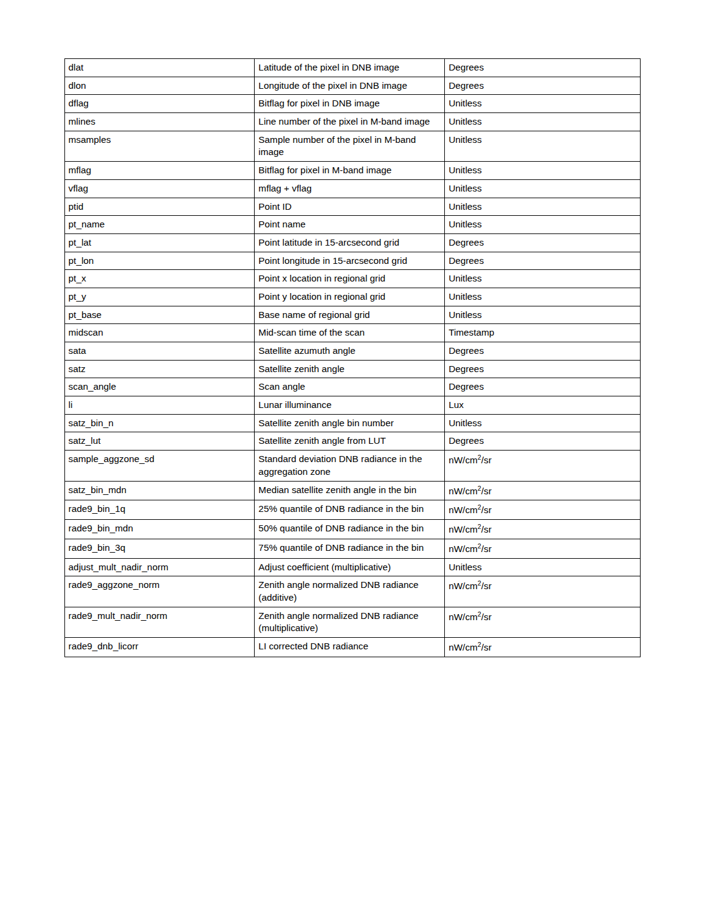| dlat | Latitude of the pixel in DNB image | Degrees |
| dlon | Longitude of the pixel in DNB image | Degrees |
| dflag | Bitflag for pixel in DNB image | Unitless |
| mlines | Line number of the pixel in M-band image | Unitless |
| msamples | Sample number of the pixel in M-band image | Unitless |
| mflag | Bitflag for pixel in M-band image | Unitless |
| vflag | mflag + vflag | Unitless |
| ptid | Point ID | Unitless |
| pt_name | Point name | Unitless |
| pt_lat | Point latitude in 15-arcsecond grid | Degrees |
| pt_lon | Point longitude in 15-arcsecond grid | Degrees |
| pt_x | Point x location in regional grid | Unitless |
| pt_y | Point y location in regional grid | Unitless |
| pt_base | Base name of regional grid | Unitless |
| midscan | Mid-scan time of the scan | Timestamp |
| sata | Satellite azumuth angle | Degrees |
| satz | Satellite zenith angle | Degrees |
| scan_angle | Scan angle | Degrees |
| li | Lunar illuminance | Lux |
| satz_bin_n | Satellite zenith angle bin number | Unitless |
| satz_lut | Satellite zenith angle from LUT | Degrees |
| sample_aggzone_sd | Standard deviation DNB radiance in the aggregation zone | nW/cm 2 /sr |
| satz_bin_mdn | Median satellite zenith angle in the bin | nW/cm 2 /sr |
| rade9_bin_1q | 25% quantile of DNB radiance in the bin | nW/cm 2 /sr |
| rade9_bin_mdn | 50% quantile of DNB radiance in the bin | nW/cm 2 /sr |
| rade9_bin_3q | 75% quantile of DNB radiance in the bin | nW/cm 2 /sr |
| adjust_mult_nadir_norm | Adjust coefficient (multiplicative) | Unitless |
| rade9_aggzone_norm | Zenith angle normalized DNB radiance (additive) | nW/cm 2 /sr |
| rade9_mult_nadir_norm | Zenith angle normalized DNB radiance (multiplicative) | nW/cm 2 /sr |
| rade9_dnb_licorr | LI corrected DNB radiance | nW/cm 2 /sr |